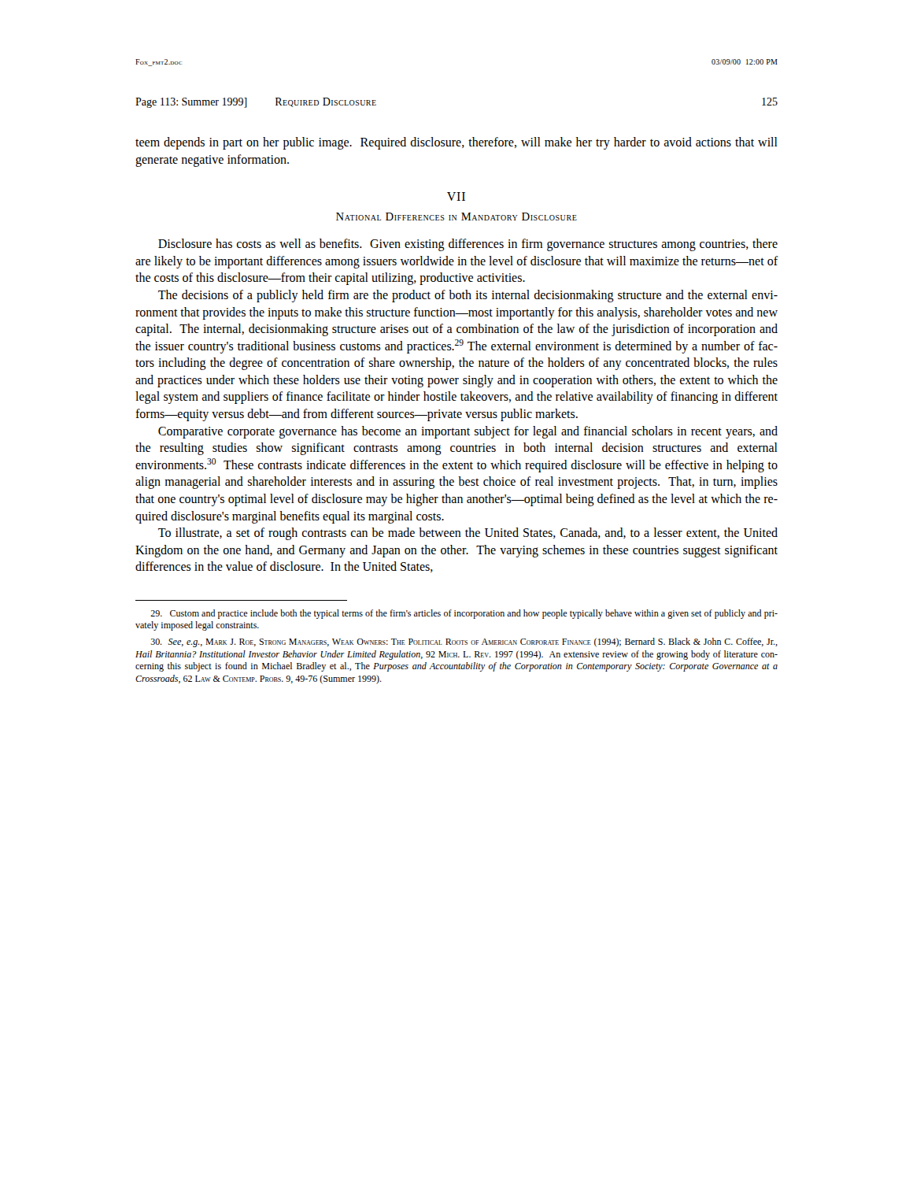Fox_fmt2.doc 03/09/00 12:00 PM
Page 113: Summer 1999] Required Disclosure 125
teem depends in part on her public image. Required disclosure, therefore, will make her try harder to avoid actions that will generate negative information.
VII
National Differences in Mandatory Disclosure
Disclosure has costs as well as benefits. Given existing differences in firm governance structures among countries, there are likely to be important differences among issuers worldwide in the level of disclosure that will maximize the returns—net of the costs of this disclosure—from their capital utilizing, productive activities.
The decisions of a publicly held firm are the product of both its internal decisionmaking structure and the external environment that provides the inputs to make this structure function—most importantly for this analysis, shareholder votes and new capital. The internal, decisionmaking structure arises out of a combination of the law of the jurisdiction of incorporation and the issuer country's traditional business customs and practices.29 The external environment is determined by a number of factors including the degree of concentration of share ownership, the nature of the holders of any concentrated blocks, the rules and practices under which these holders use their voting power singly and in cooperation with others, the extent to which the legal system and suppliers of finance facilitate or hinder hostile takeovers, and the relative availability of financing in different forms—equity versus debt—and from different sources—private versus public markets.
Comparative corporate governance has become an important subject for legal and financial scholars in recent years, and the resulting studies show significant contrasts among countries in both internal decision structures and external environments.30 These contrasts indicate differences in the extent to which required disclosure will be effective in helping to align managerial and shareholder interests and in assuring the best choice of real investment projects. That, in turn, implies that one country's optimal level of disclosure may be higher than another's—optimal being defined as the level at which the required disclosure's marginal benefits equal its marginal costs.
To illustrate, a set of rough contrasts can be made between the United States, Canada, and, to a lesser extent, the United Kingdom on the one hand, and Germany and Japan on the other. The varying schemes in these countries suggest significant differences in the value of disclosure. In the United States,
29. Custom and practice include both the typical terms of the firm's articles of incorporation and how people typically behave within a given set of publicly and privately imposed legal constraints.
30. See, e.g., Mark J. Roe, Strong Managers, Weak Owners: The Political Roots of American Corporate Finance (1994); Bernard S. Black & John C. Coffee, Jr., Hail Britannia? Institutional Investor Behavior Under Limited Regulation, 92 Mich. L. Rev. 1997 (1994). An extensive review of the growing body of literature concerning this subject is found in Michael Bradley et al., The Purposes and Accountability of the Corporation in Contemporary Society: Corporate Governance at a Crossroads, 62 Law & Contemp. Probs. 9, 49-76 (Summer 1999).